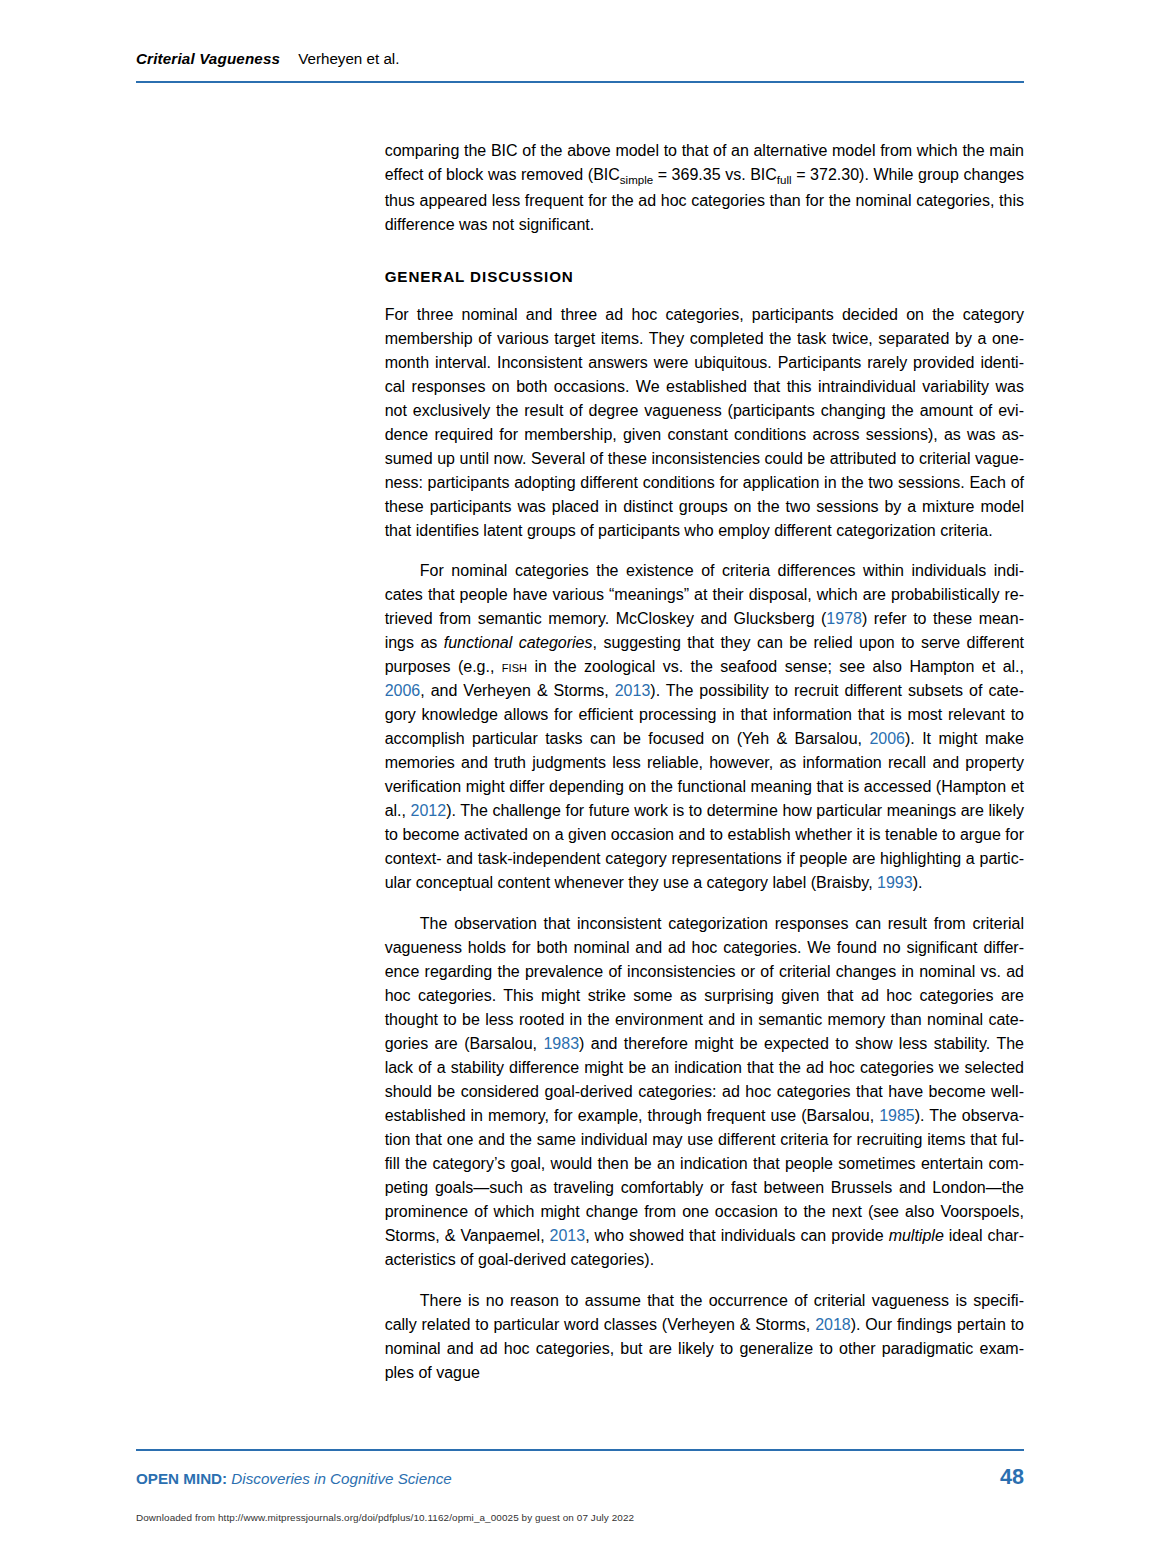Criterial Vagueness Verheyen et al.
comparing the BIC of the above model to that of an alternative model from which the main effect of block was removed (BICsimple = 369.35 vs. BICfull = 372.30). While group changes thus appeared less frequent for the ad hoc categories than for the nominal categories, this difference was not significant.
General Discussion
For three nominal and three ad hoc categories, participants decided on the category membership of various target items. They completed the task twice, separated by a one-month interval. Inconsistent answers were ubiquitous. Participants rarely provided identical responses on both occasions. We established that this intraindividual variability was not exclusively the result of degree vagueness (participants changing the amount of evidence required for membership, given constant conditions across sessions), as was assumed up until now. Several of these inconsistencies could be attributed to criterial vagueness: participants adopting different conditions for application in the two sessions. Each of these participants was placed in distinct groups on the two sessions by a mixture model that identifies latent groups of participants who employ different categorization criteria.
For nominal categories the existence of criteria differences within individuals indicates that people have various “meanings” at their disposal, which are probabilistically retrieved from semantic memory. McCloskey and Glucksberg (1978) refer to these meanings as functional categories, suggesting that they can be relied upon to serve different purposes (e.g., fish in the zoological vs. the seafood sense; see also Hampton et al., 2006, and Verheyen & Storms, 2013). The possibility to recruit different subsets of category knowledge allows for efficient processing in that information that is most relevant to accomplish particular tasks can be focused on (Yeh & Barsalou, 2006). It might make memories and truth judgments less reliable, however, as information recall and property verification might differ depending on the functional meaning that is accessed (Hampton et al., 2012). The challenge for future work is to determine how particular meanings are likely to become activated on a given occasion and to establish whether it is tenable to argue for context- and task-independent category representations if people are highlighting a particular conceptual content whenever they use a category label (Braisby, 1993).
The observation that inconsistent categorization responses can result from criterial vagueness holds for both nominal and ad hoc categories. We found no significant difference regarding the prevalence of inconsistencies or of criterial changes in nominal vs. ad hoc categories. This might strike some as surprising given that ad hoc categories are thought to be less rooted in the environment and in semantic memory than nominal categories are (Barsalou, 1983) and therefore might be expected to show less stability. The lack of a stability difference might be an indication that the ad hoc categories we selected should be considered goal-derived categories: ad hoc categories that have become well-established in memory, for example, through frequent use (Barsalou, 1985). The observation that one and the same individual may use different criteria for recruiting items that fulfill the category’s goal, would then be an indication that people sometimes entertain competing goals—such as traveling comfortably or fast between Brussels and London—the prominence of which might change from one occasion to the next (see also Voorspoels, Storms, & Vanpaemel, 2013, who showed that individuals can provide multiple ideal characteristics of goal-derived categories).
There is no reason to assume that the occurrence of criterial vagueness is specifically related to particular word classes (Verheyen & Storms, 2018). Our findings pertain to nominal and ad hoc categories, but are likely to generalize to other paradigmatic examples of vague
OPEN MIND: Discoveries in Cognitive Science
48
Downloaded from http://www.mitpressjournals.org/doi/pdfplus/10.1162/opmi_a_00025 by guest on 07 July 2022